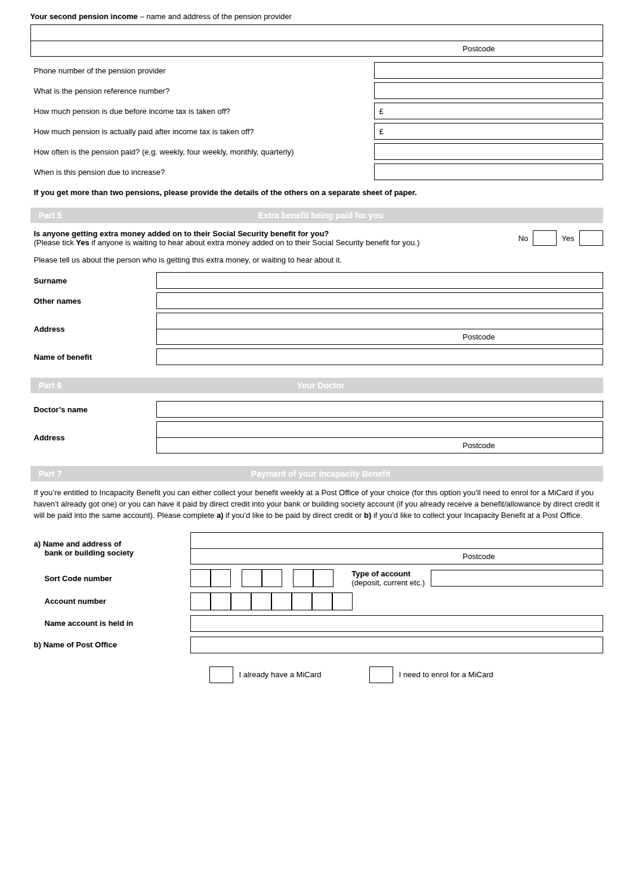Your second pension income – name and address of the pension provider
Postcode
| Phone number of the pension provider | |
| What is the pension reference number? | |
| How much pension is due before income tax is taken off? | £ |
| How much pension is actually paid after income tax is taken off? | £ |
| How often is the pension paid? (e.g. weekly, four weekly, monthly, quarterly) | |
| When is this pension due to increase? | |
If you get more than two pensions, please provide the details of the others on a separate sheet of paper.
Part 5
Extra benefit being paid for you
Is anyone getting extra money added on to their Social Security benefit for you?
(Please tick Yes if anyone is waiting to hear about extra money added on to their Social Security benefit for you.)
No Yes
Please tell us about the person who is getting this extra money, or waiting to hear about it.
| Surname | |
| Other names | |
| Address | Postcode |
| Name of benefit | |
Part 6
Your Doctor
| Doctor’s name | |
| Address | Postcode |
Part 7
Payment of your Incapacity Benefit
If you’re entitled to Incapacity Benefit you can either collect your benefit weekly at a Post Office of your choice (for this option you’ll need to enrol for a MiCard if you haven’t already got one) or you can have it paid by direct credit into your bank or building society account (if you already receive a benefit/allowance by direct credit it will be paid into the same account). Please complete a) if you’d like to be paid by direct credit or b) if you’d like to collect your Incapacity Benefit at a Post Office.
| a) Name and address of bank or building society | Postcode |
| Sort Code number | Type of account (deposit, current etc.) |
| Account number | |
| Name account is held in | |
| b) Name of Post Office | |
I already have a MiCard I need to enrol for a MiCard